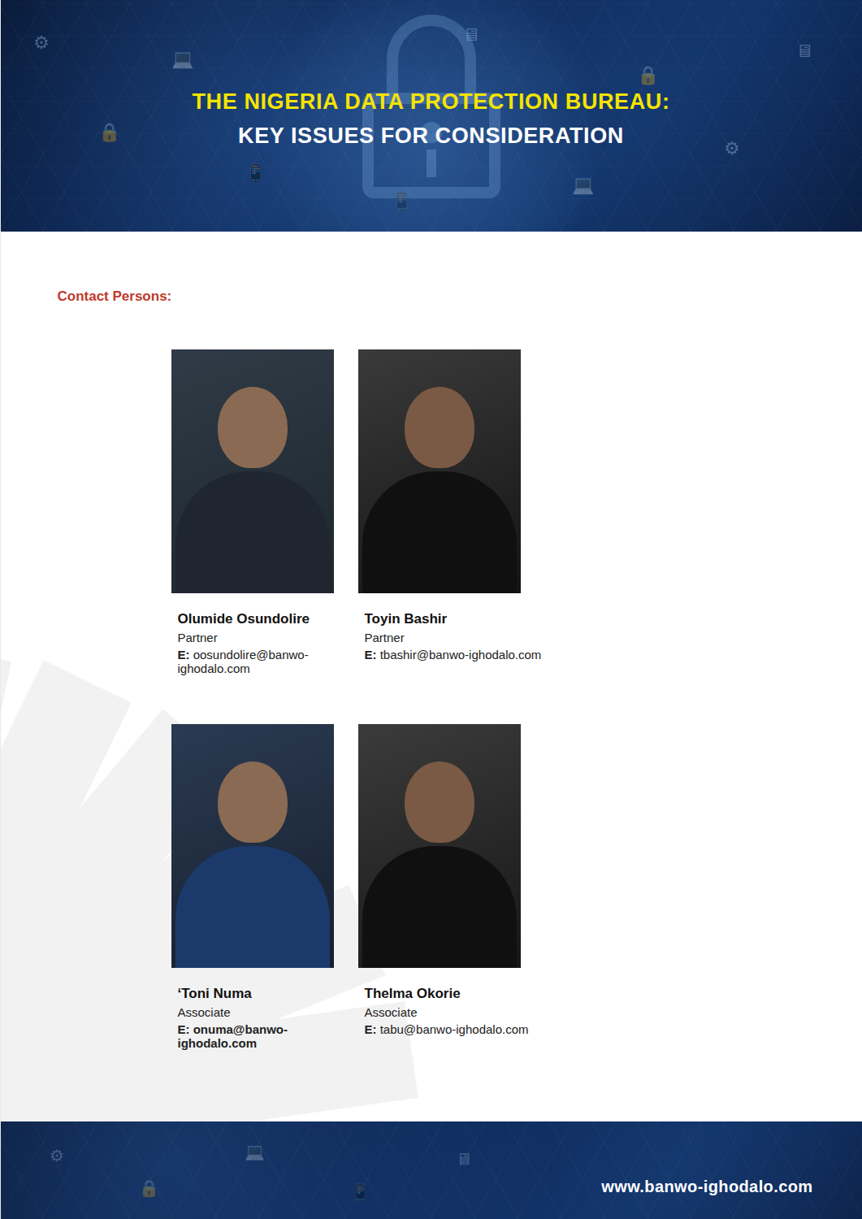⚙ 🔒 💻 📱 🖥 ⚙ 🔒 💻 📱 🖥
THE NIGERIA DATA PROTECTION BUREAU:
KEY ISSUES FOR CONSIDERATION
Contact Persons:
Olumide Osundolire
Partner
E: oosundolire@banwo-ighodalo.com
Toyin Bashir
Partner
E: tbashir@banwo-ighodalo.com
‘Toni Numa
Associate
E: onuma@banwo-ighodalo.com
Thelma Okorie
Associate
E: tabu@banwo-ighodalo.com
⚙ 🔒 💻 📱 🖥
www.banwo-ighodalo.com